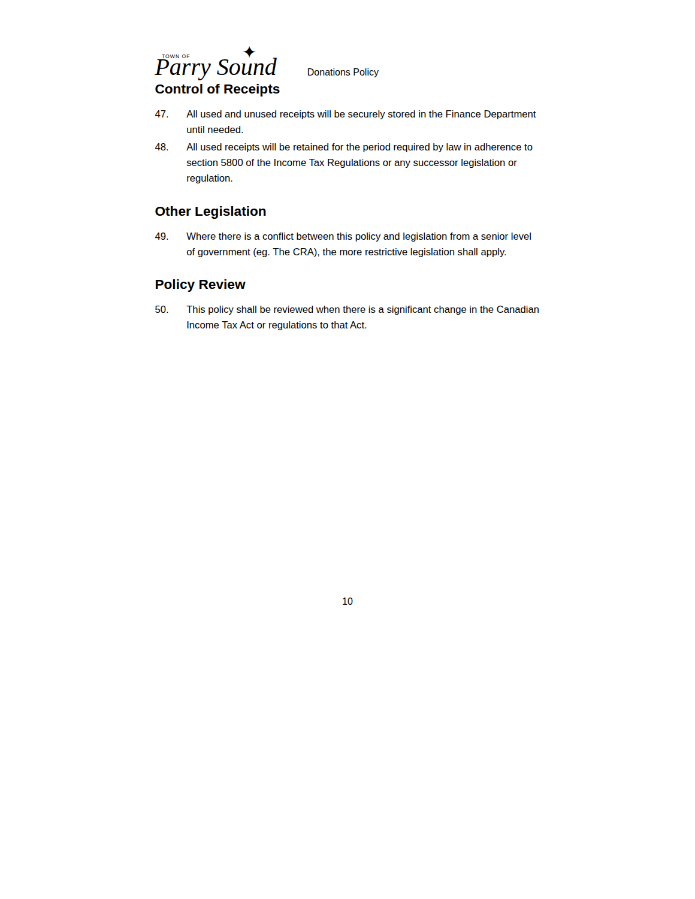✦
TOWN OF
Parry Sound
Donations Policy
Control of Receipts
47. All used and unused receipts will be securely stored in the Finance Department until needed.
48. All used receipts will be retained for the period required by law in adherence to section 5800 of the Income Tax Regulations or any successor legislation or regulation.
Other Legislation
49. Where there is a conflict between this policy and legislation from a senior level of government (eg. The CRA), the more restrictive legislation shall apply.
Policy Review
50. This policy shall be reviewed when there is a significant change in the Canadian Income Tax Act or regulations to that Act.
10